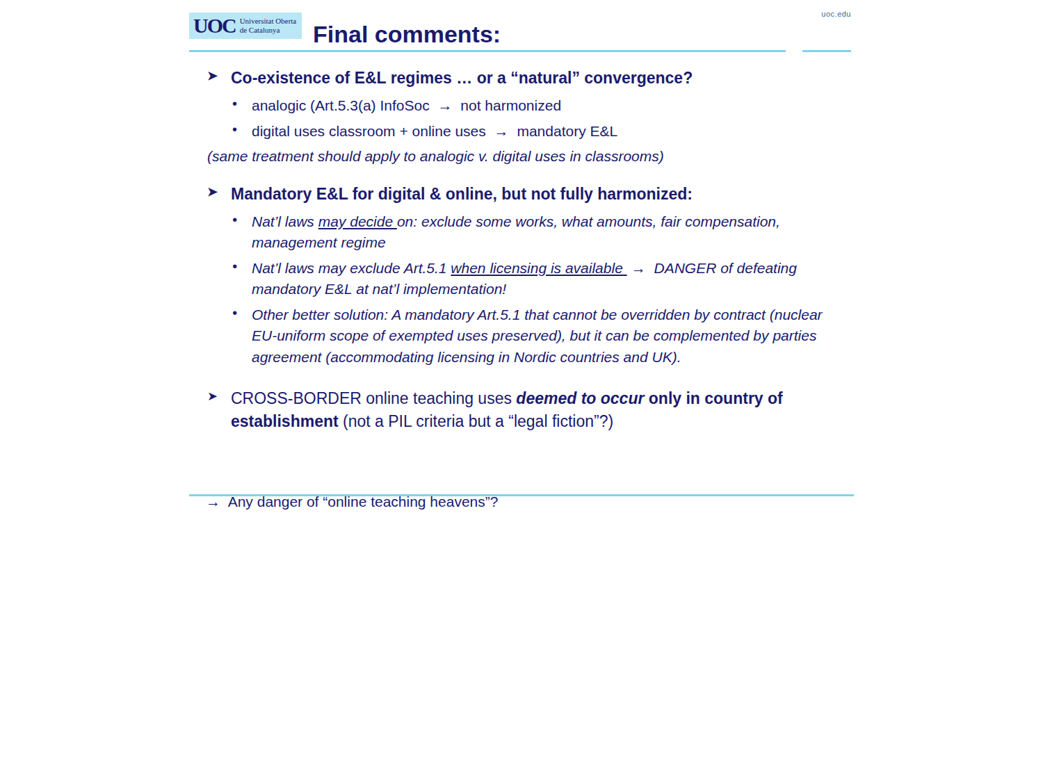UOC Universitat Oberta
de Catalunya
uoc.edu
Final comments:
Co-existence of E&L regimes … or a “natural” convergence?
analogic (Art.5.3(a) InfoSoc not harmonized
digital uses classroom + online uses mandatory E&L
(same treatment should apply to analogic v. digital uses in classrooms)
Mandatory E&L for digital & online, but not fully harmonized:
Nat’l laws may decide on: exclude some works, what amounts, fair compensation, management regime
Nat’l laws may exclude Art.5.1 when licensing is available DANGER of defeating mandatory E&L at nat’l implementation!
Other better solution: A mandatory Art.5.1 that cannot be overridden by contract (nuclear EU-uniform scope of exempted uses preserved), but it can be complemented by parties agreement (accommodating licensing in Nordic countries and UK).
CROSS-BORDER online teaching uses deemed to occur only in country of establishment (not a PIL criteria but a “legal fiction”?)
Any danger of “online teaching heavens”?